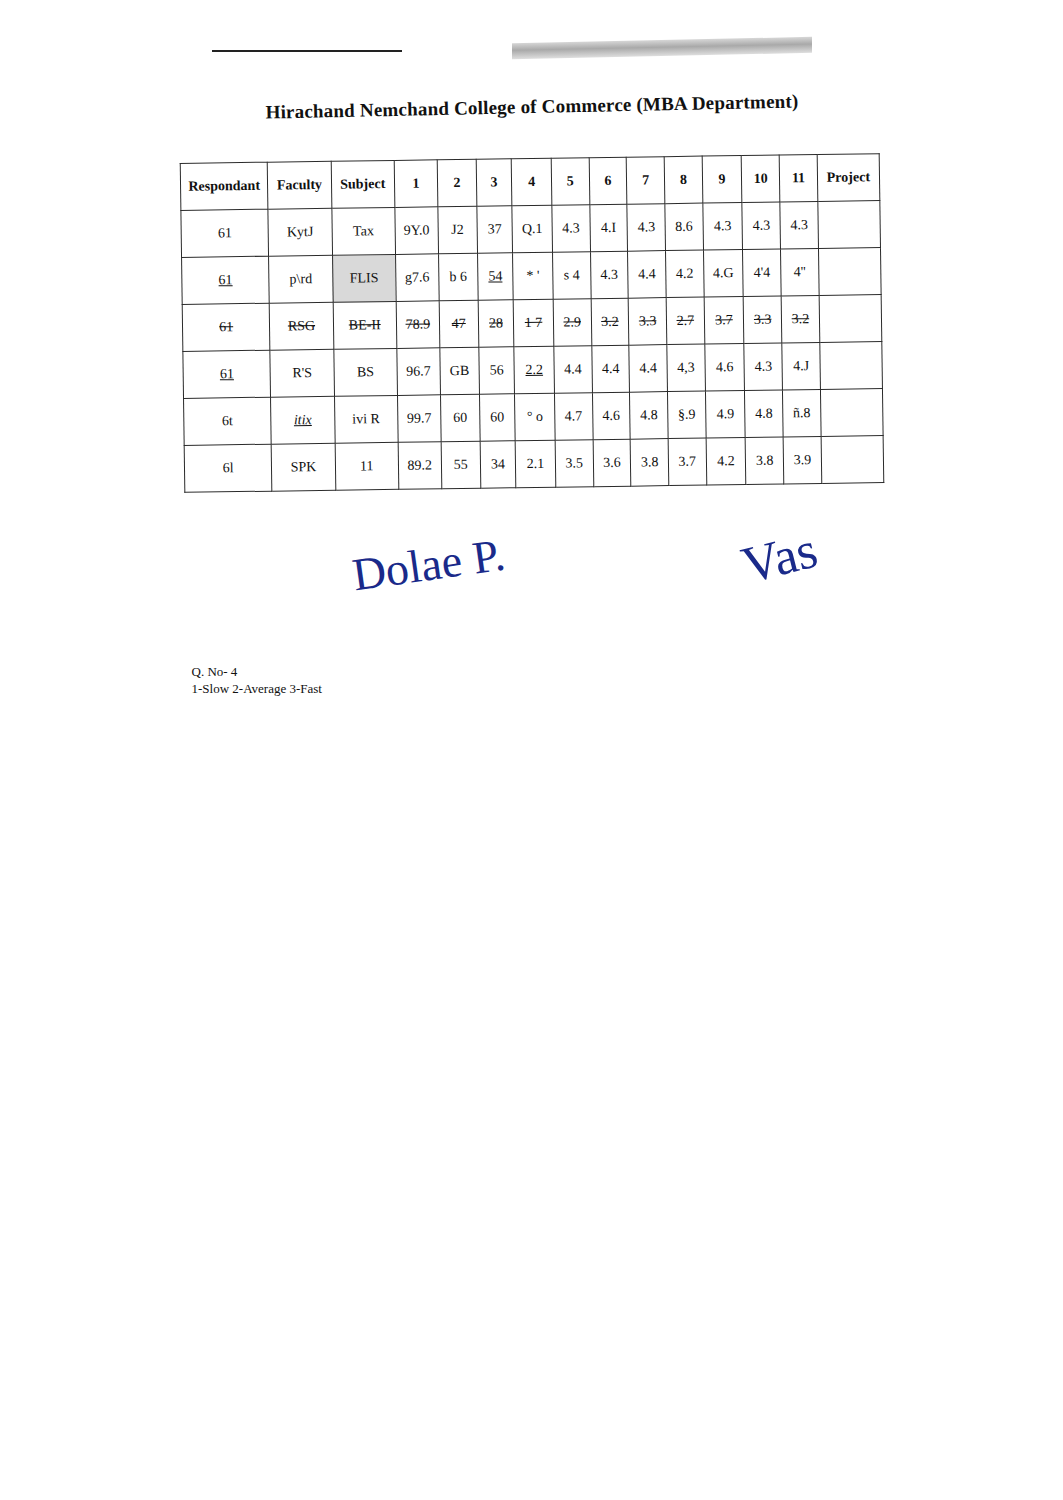Hirachand Nemchand College of Commerce (MBA Department)
| Respondant | Faculty | Subject | 1 | 2 | 3 | 4 | 5 | 6 | 7 | 8 | 9 | 10 | 11 | Project |
| --- | --- | --- | --- | --- | --- | --- | --- | --- | --- | --- | --- | --- | --- | --- |
| 61 | KytJ | Tax | 9Y.0 | J2 | 37 | Q.1 | 4.3 | 4.I | 4.3 | 8.6 | 4.3 | 4.3 | 4.3 | |
| 61 | p\rd | FLIS | g7.6 | b 6 | 54 | * ' | s 4 | 4.3 | 4.4 | 4.2 | 4.G | 4'4 | 4'' | |
| 61 | RSG | BE-II | 78.9 | 47 | 28 | 1 7 | 2.9 | 3.2 | 3.3 | 2.7 | 3.7 | 3.3 | 3.2 | |
| 61 | R 'S | BS | 96.7 | GB | 56 | 2.2 | 4.4 | 4.4 | 4.4 | 4,3 | 4.6 | 4.3 | 4.J | |
| 6t | itix | ivi R | 99.7 | 60 | 60 | ° o | 4.7 | 4.6 | 4.8 | §.9 | 4.9 | 4.8 | ñ.8 | |
| 6l | SPK | 11 | 89.2 | 55 | 34 | 2.1 | 3.5 | 3.6 | 3.8 | 3.7 | 4.2 | 3.8 | 3.9 | |
Dolae P.
Vas
Q. No- 4
1-Slow 2-Average 3-Fast